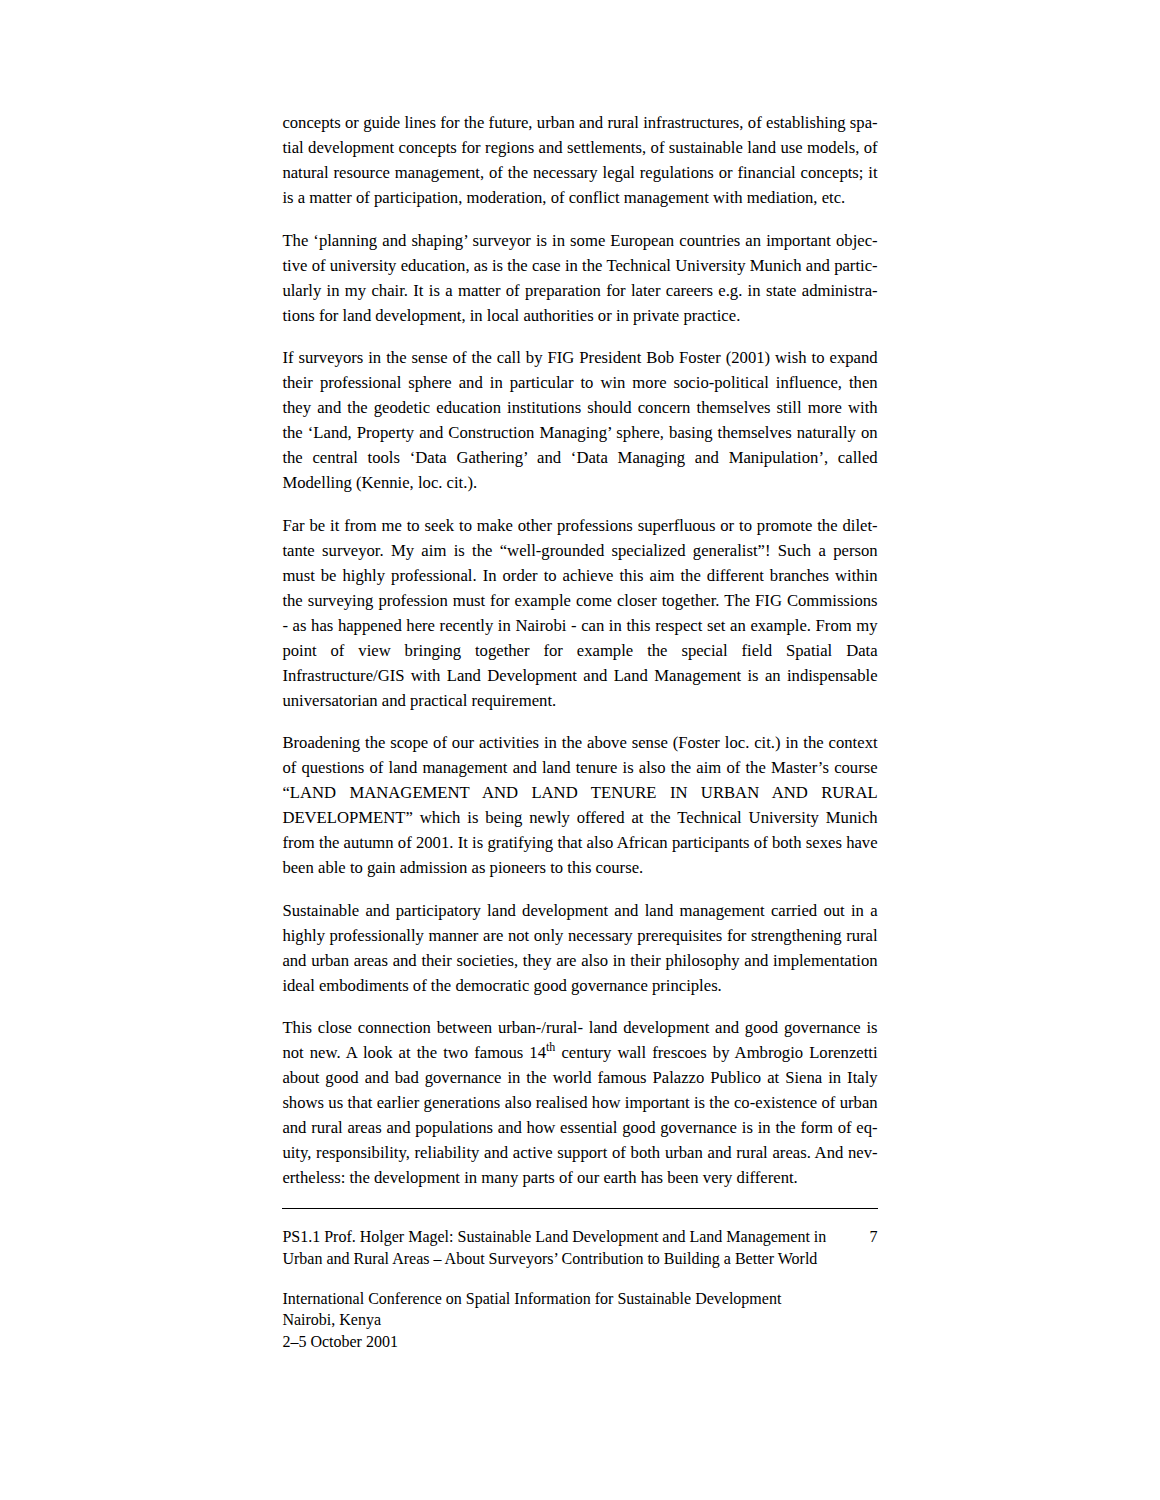concepts or guide lines for the future, urban and rural infrastructures, of establishing spatial development concepts for regions and settlements, of sustainable land use models, of natural resource management, of the necessary legal regulations or financial concepts; it is a matter of participation, moderation, of conflict management with mediation, etc.
The ‘planning and shaping’ surveyor is in some European countries an important objective of university education, as is the case in the Technical University Munich and particularly in my chair. It is a matter of preparation for later careers e.g. in state administrations for land development, in local authorities or in private practice.
If surveyors in the sense of the call by FIG President Bob Foster (2001) wish to expand their professional sphere and in particular to win more socio-political influence, then they and the geodetic education institutions should concern themselves still more with the ‘Land, Property and Construction Managing’ sphere, basing themselves naturally on the central tools ‘Data Gathering’ and ‘Data Managing and Manipulation’, called Modelling (Kennie, loc. cit.).
Far be it from me to seek to make other professions superfluous or to promote the dilettante surveyor. My aim is the “well-grounded specialized generalist”! Such a person must be highly professional. In order to achieve this aim the different branches within the surveying profession must for example come closer together. The FIG Commissions - as has happened here recently in Nairobi - can in this respect set an example. From my point of view bringing together for example the special field Spatial Data Infrastructure/GIS with Land Development and Land Management is an indispensable universatorian and practical requirement.
Broadening the scope of our activities in the above sense (Foster loc. cit.) in the context of questions of land management and land tenure is also the aim of the Master’s course “LAND MANAGEMENT AND LAND TENURE IN URBAN AND RURAL DEVELOPMENT” which is being newly offered at the Technical University Munich from the autumn of 2001. It is gratifying that also African participants of both sexes have been able to gain admission as pioneers to this course.
Sustainable and participatory land development and land management carried out in a highly professionally manner are not only necessary prerequisites for strengthening rural and urban areas and their societies, they are also in their philosophy and implementation ideal embodiments of the democratic good governance principles.
This close connection between urban-/rural- land development and good governance is not new. A look at the two famous 14th century wall frescoes by Ambrogio Lorenzetti about good and bad governance in the world famous Palazzo Publico at Siena in Italy shows us that earlier generations also realised how important is the co-existence of urban and rural areas and populations and how essential good governance is in the form of equity, responsibility, reliability and active support of both urban and rural areas. And nevertheless: the development in many parts of our earth has been very different.
PS1.1 Prof. Holger Magel: Sustainable Land Development and Land Management in Urban and Rural Areas – About Surveyors’ Contribution to Building a Better World
7
International Conference on Spatial Information for Sustainable Development
Nairobi, Kenya
2–5 October 2001